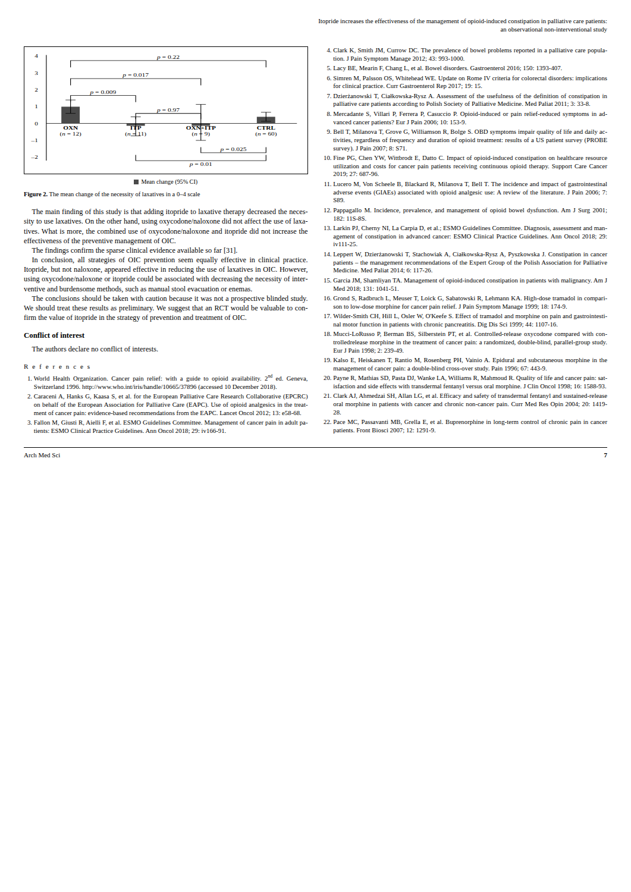Itopride increases the effectiveness of the management of opioid-induced constipation in palliative care patients:
an observational non-interventional study
4 3 2 1 0 –1 –2 p = 0.22 p = 0.017 p = 0.009 p = 0.97 p = 0.025 p = 0.01 OXN (n = 12) ITP (n = 11) OXN+ITP (n = 9) CTRL (n = 60)
Mean change (95% CI)
Figure 2. The mean change of the necessity of laxatives in a 0–4 scale
The main finding of this study is that adding itopride to laxative therapy decreased the necessity to use laxatives. On the other hand, using oxycodone/naloxone did not affect the use of laxatives. What is more, the combined use of oxycodone/naloxone and itopride did not increase the effectiveness of the preventive management of OIC.
The findings confirm the sparse clinical evidence available so far [31].
In conclusion, all strategies of OIC prevention seem equally effective in clinical practice. Itopride, but not naloxone, appeared effective in reducing the use of laxatives in OIC. However, using oxycodone/naloxone or itopride could be associated with decreasing the necessity of interventive and burdensome methods, such as manual stool evacuation or enemas.
The conclusions should be taken with caution because it was not a prospective blinded study. We should treat these results as preliminary. We suggest that an RCT would be valuable to confirm the value of itopride in the strategy of prevention and treatment of OIC.
Conflict of interest
The authors declare no conflict of interests.
R e f e r e n c e s
World Health Organization. Cancer pain relief: with a guide to opioid availability. 2nd ed. Geneva, Switzerland 1996. http://www.who.int/iris/handle/10665/37896 (accessed 10 December 2018).
Caraceni A, Hanks G, Kaasa S, et al. for the European Palliative Care Research Collaborative (EPCRC) on behalf of the European Association for Palliative Care (EAPC). Use of opioid analgesics in the treatment of cancer pain: evidence-based recommendations from the EAPC. Lancet Oncol 2012; 13: e58-68.
Fallon M, Giusti R, Aielli F, et al. ESMO Guidelines Committee. Management of cancer pain in adult patients: ESMO Clinical Practice Guidelines. Ann Oncol 2018; 29: iv166-91.
Clark K, Smith JM, Currow DC. The prevalence of bowel problems reported in a palliative care population. J Pain Symptom Manage 2012; 43: 993-1000.
Lacy BE, Mearin F, Chang L, et al. Bowel disorders. Gastroenterol 2016; 150: 1393-407.
Simren M, Palsson OS, Whitehead WE. Update on Rome IV criteria for colorectal disorders: implications for clinical practice. Curr Gastroenterol Rep 2017; 19: 15.
Dzierżanowski T, Ciałkowska-Rysz A. Assessment of the usefulness of the definition of constipation in palliative care patients according to Polish Society of Palliative Medicine. Med Paliat 2011; 3: 33-8.
Mercadante S, Villari P, Ferrera P, Casuccio P. Opioid-induced or pain relief-reduced symptoms in advanced cancer patients? Eur J Pain 2006; 10: 153-9.
Bell T, Milanova T, Grove G, Williamson R, Bolge S. OBD symptoms impair quality of life and daily activities, regardless of frequency and duration of opioid treatment: results of a US patient survey (PROBE survey). J Pain 2007; 8: S71.
Fine PG, Chen YW, Wittbrodt E, Datto C. Impact of opioid-induced constipation on healthcare resource utilization and costs for cancer pain patients receiving continuous opioid therapy. Support Care Cancer 2019; 27: 687-96.
Lucero M, Von Scheele B, Blackard R, Milanova T, Bell T. The incidence and impact of gastrointestinal adverse events (GIAEs) associated with opioid analgesic use: A review of the literature. J Pain 2006; 7: S89.
Pappagallo M. Incidence, prevalence, and management of opioid bowel dysfunction. Am J Surg 2001; 182: 11S-8S.
Larkin PJ, Cherny NI, La Carpia D, et al.; ESMO Guidelines Committee. Diagnosis, assessment and management of constipation in advanced cancer: ESMO Clinical Practice Guidelines. Ann Oncol 2018; 29: iv111-25.
Leppert W, Dzierżanowski T, Stachowiak A, Ciałkowska-Rysz A, Pyszkowska J. Constipation in cancer patients – the management recommendations of the Expert Group of the Polish Association for Palliative Medicine. Med Paliat 2014; 6: 117-26.
Garcia JM, Shamliyan TA. Management of opioid-induced constipation in patients with malignancy. Am J Med 2018; 131: 1041-51.
Grond S, Radbruch L, Meuser T, Loick G, Sabatowski R, Lehmann KA. High-dose tramadol in comparison to low-dose morphine for cancer pain relief. J Pain Symptom Manage 1999; 18: 174-9.
Wilder-Smith CH, Hill L, Osler W, O'Keefe S. Effect of tramadol and morphine on pain and gastrointestinal motor function in patients with chronic pancreatitis. Dig Dis Sci 1999; 44: 1107-16.
Mucci-LoRusso P, Berman BS, Silberstein PT, et al. Controlled-release oxycodone compared with controlledrelease morphine in the treatment of cancer pain: a randomized, double-blind, parallel-group study. Eur J Pain 1998; 2: 239-49.
Kalso E, Heiskanen T, Rantio M, Rosenberg PH, Vainio A. Epidural and subcutaneous morphine in the management of cancer pain: a double-blind cross-over study. Pain 1996; 67: 443-9.
Payne R, Mathias SD, Pasta DJ, Wanke LA, Williams R, Mahmoud R. Quality of life and cancer pain: satisfaction and side effects with transdermal fentanyl versus oral morphine. J Clin Oncol 1998; 16: 1588-93.
Clark AJ, Ahmedzai SH, Allan LG, et al. Efficacy and safety of transdermal fentanyl and sustained-release oral morphine in patients with cancer and chronic non-cancer pain. Curr Med Res Opin 2004; 20: 1419-28.
Pace MC, Passavanti MB, Grella E, et al. Buprenorphine in long-term control of chronic pain in cancer patients. Front Biosci 2007; 12: 1291-9.
Arch Med Sci
7